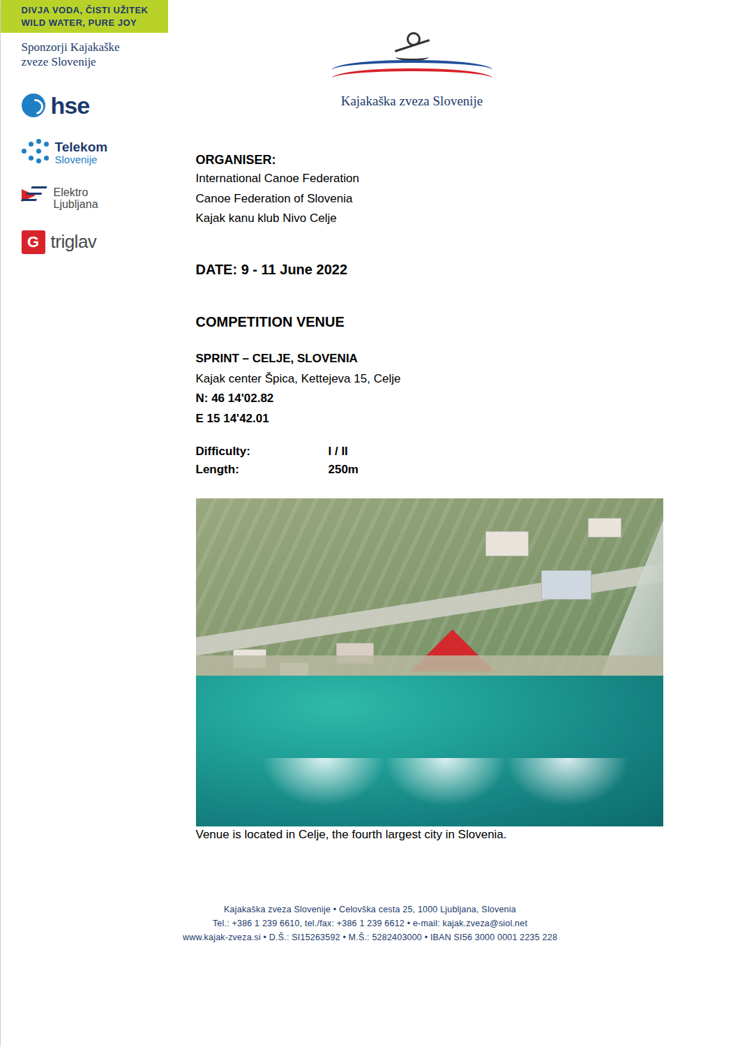DIVJA VODA, ČISTI UŽITEK
WILD WATER, PURE JOY
Sponzorji Kajakaške
zveze Slovenije
hse
Telekom
Slovenije
Elektro
Ljubljana
G
triglav
Kajakaška zveza Slovenije
ORGANISER:
International Canoe Federation
Canoe Federation of Slovenia
Kajak kanu klub Nivo Celje
DATE: 9 - 11 June 2022
COMPETITION VENUE
SPRINT – CELJE, SLOVENIA
Kajak center Špica, Kettejeva 15, Celje
N: 46 14'02.82
E 15 14'42.01
| Difficulty: | I / II |
| Length: | 250m |
Venue is located in Celje, the fourth largest city in Slovenia.
Kajakaška zveza Slovenije • Celovška cesta 25, 1000 Ljubljana, Slovenia
Tel.: +386 1 239 6610, tel./fax: +386 1 239 6612 • e-mail: kajak.zveza@siol.net
www.kajak-zveza.si • D.Š.: SI15263592 • M.Š.: 5282403000 • IBAN SI56 3000 0001 2235 228